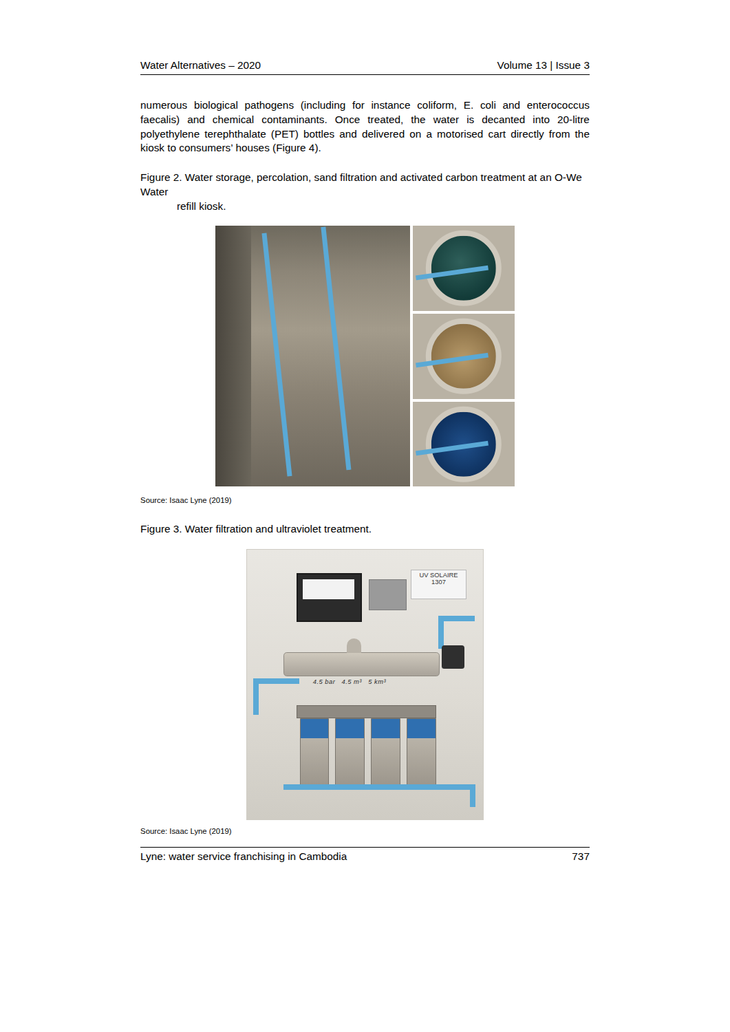Water Alternatives – 2020
Volume 13 | Issue 3
numerous biological pathogens (including for instance coliform, E. coli and enterococcus faecalis) and chemical contaminants. Once treated, the water is decanted into 20-litre polyethylene terephthalate (PET) bottles and delivered on a motorised cart directly from the kiosk to consumers’ houses (Figure 4).
Figure 2. Water storage, percolation, sand filtration and activated carbon treatment at an O-We Waterrefill kiosk.
Source: Isaac Lyne (2019)
Figure 3. Water filtration and ultraviolet treatment.
UV SOLAIRE
1307
4.5 bar 4.5 m³ 5 km³
Source: Isaac Lyne (2019)
Lyne: water service franchising in Cambodia
737